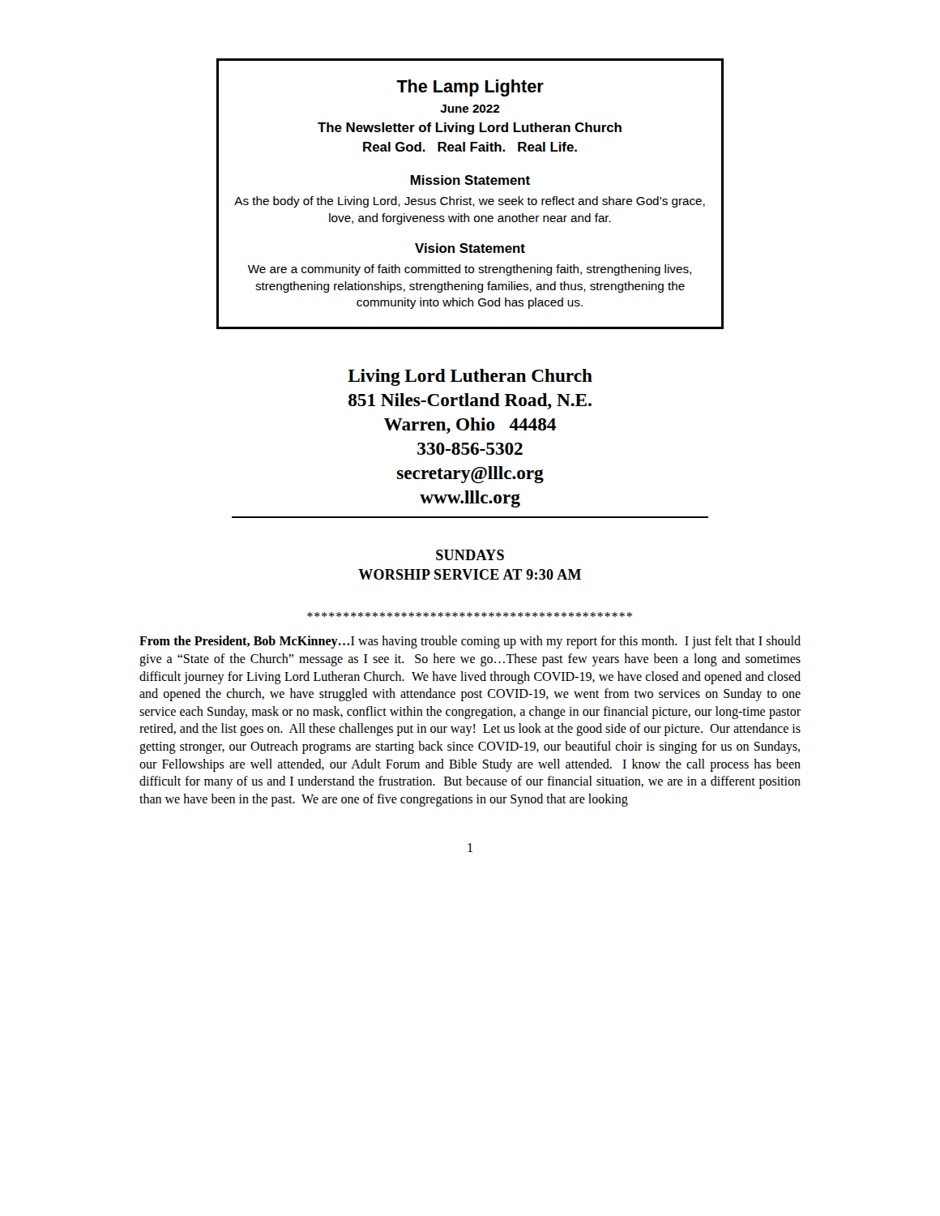The Lamp Lighter
June 2022
The Newsletter of Living Lord Lutheran Church
Real God. Real Faith. Real Life.
Mission Statement
As the body of the Living Lord, Jesus Christ, we seek to reflect and share God’s grace, love, and forgiveness with one another near and far.
Vision Statement
We are a community of faith committed to strengthening faith, strengthening lives, strengthening relationships, strengthening families, and thus, strengthening the community into which God has placed us.
Living Lord Lutheran Church 851 Niles-Cortland Road, N.E. Warren, Ohio 44484 330-856-5302 secretary@lllc.org www.lllc.org
SUNDAYS
WORSHIP SERVICE AT 9:30 AM
*********************************************
From the President, Bob McKinney…I was having trouble coming up with my report for this month. I just felt that I should give a “State of the Church” message as I see it. So here we go…These past few years have been a long and sometimes difficult journey for Living Lord Lutheran Church. We have lived through COVID-19, we have closed and opened and closed and opened the church, we have struggled with attendance post COVID-19, we went from two services on Sunday to one service each Sunday, mask or no mask, conflict within the congregation, a change in our financial picture, our long-time pastor retired, and the list goes on. All these challenges put in our way! Let us look at the good side of our picture. Our attendance is getting stronger, our Outreach programs are starting back since COVID-19, our beautiful choir is singing for us on Sundays, our Fellowships are well attended, our Adult Forum and Bible Study are well attended. I know the call process has been difficult for many of us and I understand the frustration. But because of our financial situation, we are in a different position than we have been in the past. We are one of five congregations in our Synod that are looking
1